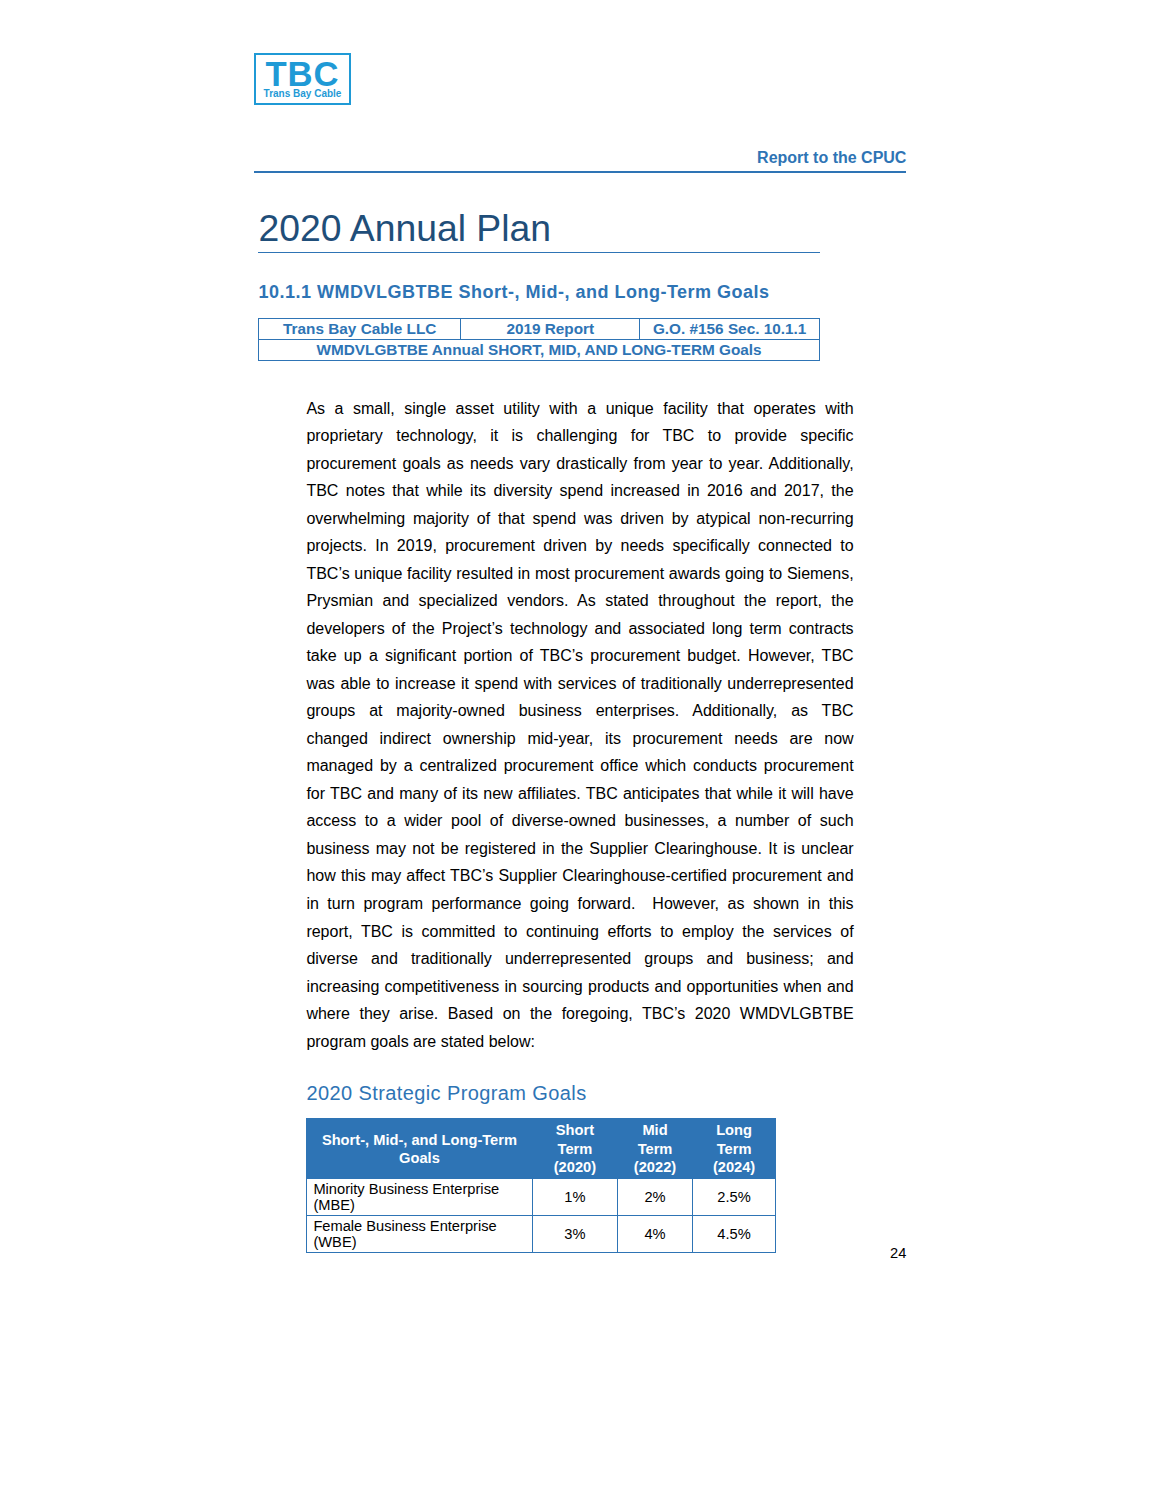TBC Trans Bay Cable
Report to the CPUC
2020 Annual Plan
10.1.1 WMDVLGBTBE Short-, Mid-, and Long-Term Goals
| Trans Bay Cable LLC | 2019 Report | G.O. #156 Sec. 10.1.1 |
| WMDVLGBTBE Annual SHORT, MID, AND LONG-TERM Goals |
As a small, single asset utility with a unique facility that operates with proprietary technology, it is challenging for TBC to provide specific procurement goals as needs vary drastically from year to year. Additionally, TBC notes that while its diversity spend increased in 2016 and 2017, the overwhelming majority of that spend was driven by atypical non-recurring projects. In 2019, procurement driven by needs specifically connected to TBC’s unique facility resulted in most procurement awards going to Siemens, Prysmian and specialized vendors. As stated throughout the report, the developers of the Project’s technology and associated long term contracts take up a significant portion of TBC’s procurement budget. However, TBC was able to increase it spend with services of traditionally underrepresented groups at majority-owned business enterprises. Additionally, as TBC changed indirect ownership mid-year, its procurement needs are now managed by a centralized procurement office which conducts procurement for TBC and many of its new affiliates. TBC anticipates that while it will have access to a wider pool of diverse-owned businesses, a number of such business may not be registered in the Supplier Clearinghouse. It is unclear how this may affect TBC’s Supplier Clearinghouse-certified procurement and in turn program performance going forward. However, as shown in this report, TBC is committed to continuing efforts to employ the services of diverse and traditionally underrepresented groups and business; and increasing competitiveness in sourcing products and opportunities when and where they arise. Based on the foregoing, TBC’s 2020 WMDVLGBTBE program goals are stated below:
2020 Strategic Program Goals
| Short-, Mid-, and Long-Term Goals | Short Term (2020) | Mid Term (2022) | Long Term (2024) |
| --- | --- | --- | --- |
| Minority Business Enterprise (MBE) | 1% | 2% | 2.5% |
| Female Business Enterprise (WBE) | 3% | 4% | 4.5% |
24